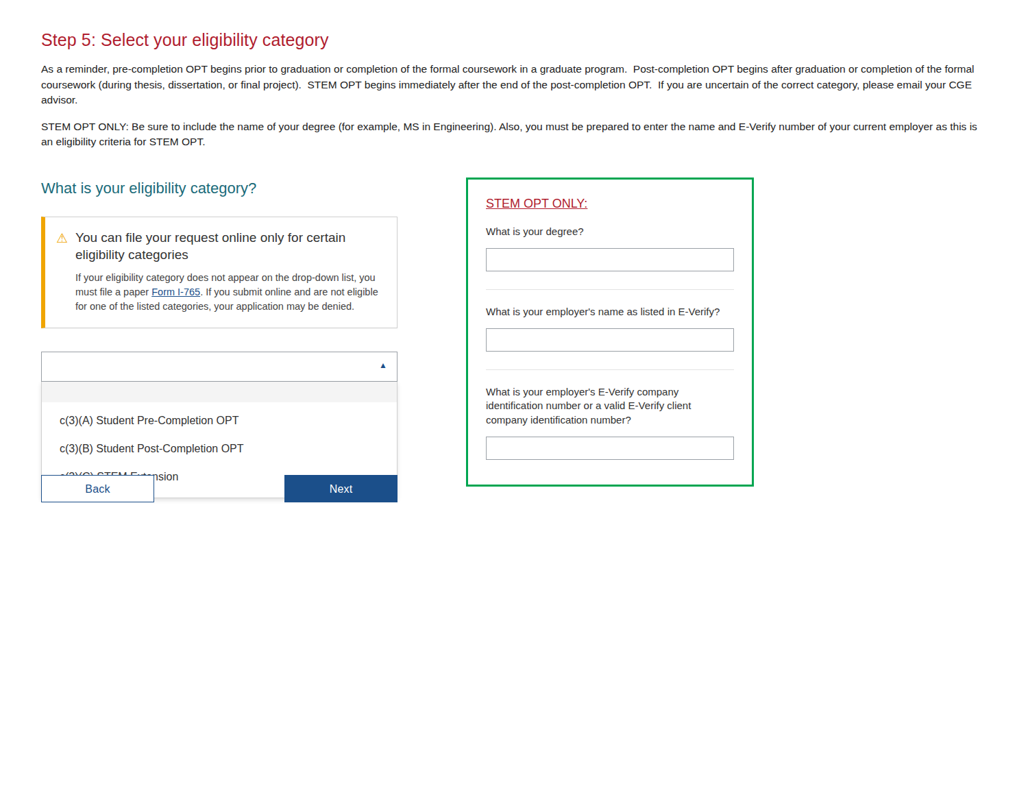Step 5: Select your eligibility category
As a reminder, pre-completion OPT begins prior to graduation or completion of the formal coursework in a graduate program. Post-completion OPT begins after graduation or completion of the formal coursework (during thesis, dissertation, or final project). STEM OPT begins immediately after the end of the post-completion OPT. If you are uncertain of the correct category, please email your CGE advisor.
STEM OPT ONLY: Be sure to include the name of your degree (for example, MS in Engineering). Also, you must be prepared to enter the name and E-Verify number of your current employer as this is an eligibility criteria for STEM OPT.
What is your eligibility category?
⚠
You can file your request online only for certain eligibility categories
If your eligibility category does not appear on the drop-down list, you must file a paper Form I-765. If you submit online and are not eligible for one of the listed categories, your application may be denied.
▲
c(3)(A) Student Pre-Completion OPT
c(3)(B) Student Post-Completion OPT
c(3)(C) STEM Extension
Back
Next
STEM OPT ONLY:
What is your degree?
What is your employer's name as listed in E-Verify?
What is your employer's E-Verify company identification number or a valid E-Verify client company identification number?